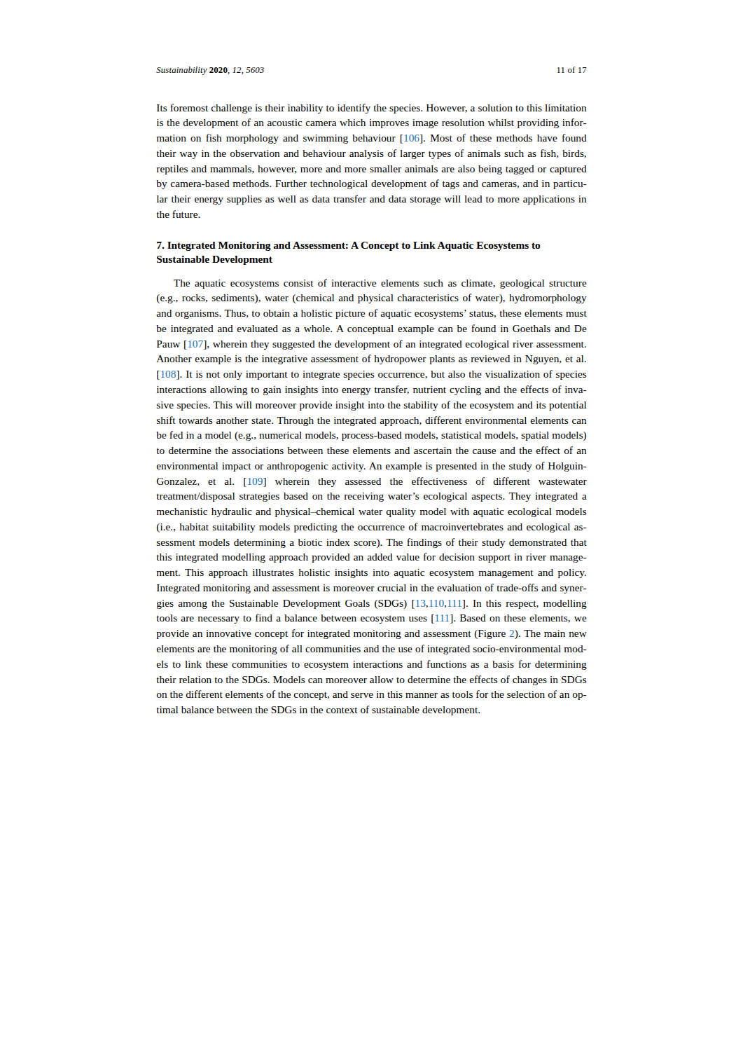Sustainability 2020, 12, 5603
11 of 17
Its foremost challenge is their inability to identify the species. However, a solution to this limitation is the development of an acoustic camera which improves image resolution whilst providing information on fish morphology and swimming behaviour [106]. Most of these methods have found their way in the observation and behaviour analysis of larger types of animals such as fish, birds, reptiles and mammals, however, more and more smaller animals are also being tagged or captured by camera-based methods. Further technological development of tags and cameras, and in particular their energy supplies as well as data transfer and data storage will lead to more applications in the future.
7. Integrated Monitoring and Assessment: A Concept to Link Aquatic Ecosystems to Sustainable Development
The aquatic ecosystems consist of interactive elements such as climate, geological structure (e.g., rocks, sediments), water (chemical and physical characteristics of water), hydromorphology and organisms. Thus, to obtain a holistic picture of aquatic ecosystems’ status, these elements must be integrated and evaluated as a whole. A conceptual example can be found in Goethals and De Pauw [107], wherein they suggested the development of an integrated ecological river assessment. Another example is the integrative assessment of hydropower plants as reviewed in Nguyen, et al. [108]. It is not only important to integrate species occurrence, but also the visualization of species interactions allowing to gain insights into energy transfer, nutrient cycling and the effects of invasive species. This will moreover provide insight into the stability of the ecosystem and its potential shift towards another state. Through the integrated approach, different environmental elements can be fed in a model (e.g., numerical models, process-based models, statistical models, spatial models) to determine the associations between these elements and ascertain the cause and the effect of an environmental impact or anthropogenic activity. An example is presented in the study of Holguin-Gonzalez, et al. [109] wherein they assessed the effectiveness of different wastewater treatment/disposal strategies based on the receiving water’s ecological aspects. They integrated a mechanistic hydraulic and physical–chemical water quality model with aquatic ecological models (i.e., habitat suitability models predicting the occurrence of macroinvertebrates and ecological assessment models determining a biotic index score). The findings of their study demonstrated that this integrated modelling approach provided an added value for decision support in river management. This approach illustrates holistic insights into aquatic ecosystem management and policy. Integrated monitoring and assessment is moreover crucial in the evaluation of trade-offs and synergies among the Sustainable Development Goals (SDGs) [13,110,111]. In this respect, modelling tools are necessary to find a balance between ecosystem uses [111]. Based on these elements, we provide an innovative concept for integrated monitoring and assessment (Figure 2). The main new elements are the monitoring of all communities and the use of integrated socio-environmental models to link these communities to ecosystem interactions and functions as a basis for determining their relation to the SDGs. Models can moreover allow to determine the effects of changes in SDGs on the different elements of the concept, and serve in this manner as tools for the selection of an optimal balance between the SDGs in the context of sustainable development.